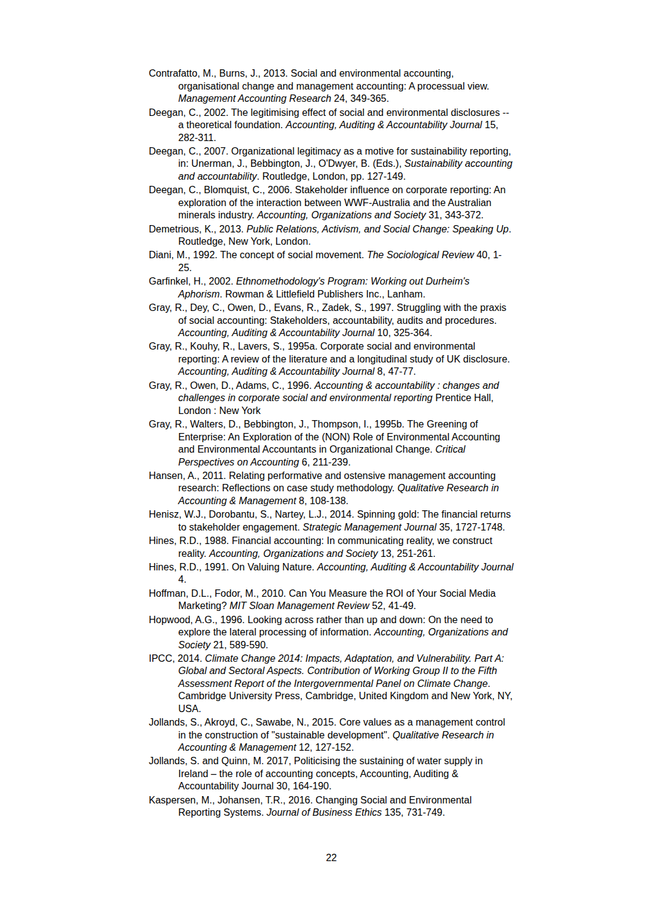Contrafatto, M., Burns, J., 2013. Social and environmental accounting, organisational change and management accounting: A processual view. Management Accounting Research 24, 349-365.
Deegan, C., 2002. The legitimising effect of social and environmental disclosures -- a theoretical foundation. Accounting, Auditing & Accountability Journal 15, 282-311.
Deegan, C., 2007. Organizational legitimacy as a motive for sustainability reporting, in: Unerman, J., Bebbington, J., O'Dwyer, B. (Eds.), Sustainability accounting and accountability. Routledge, London, pp. 127-149.
Deegan, C., Blomquist, C., 2006. Stakeholder influence on corporate reporting: An exploration of the interaction between WWF-Australia and the Australian minerals industry. Accounting, Organizations and Society 31, 343-372.
Demetrious, K., 2013. Public Relations, Activism, and Social Change: Speaking Up. Routledge, New York, London.
Diani, M., 1992. The concept of social movement. The Sociological Review 40, 1-25.
Garfinkel, H., 2002. Ethnomethodology's Program: Working out Durheim's Aphorism. Rowman & Littlefield Publishers Inc., Lanham.
Gray, R., Dey, C., Owen, D., Evans, R., Zadek, S., 1997. Struggling with the praxis of social accounting: Stakeholders, accountability, audits and procedures. Accounting, Auditing & Accountability Journal 10, 325-364.
Gray, R., Kouhy, R., Lavers, S., 1995a. Corporate social and environmental reporting: A review of the literature and a longitudinal study of UK disclosure. Accounting, Auditing & Accountability Journal 8, 47-77.
Gray, R., Owen, D., Adams, C., 1996. Accounting & accountability : changes and challenges in corporate social and environmental reporting Prentice Hall, London : New York
Gray, R., Walters, D., Bebbington, J., Thompson, I., 1995b. The Greening of Enterprise: An Exploration of the (NON) Role of Environmental Accounting and Environmental Accountants in Organizational Change. Critical Perspectives on Accounting 6, 211-239.
Hansen, A., 2011. Relating performative and ostensive management accounting research: Reflections on case study methodology. Qualitative Research in Accounting & Management 8, 108-138.
Henisz, W.J., Dorobantu, S., Nartey, L.J., 2014. Spinning gold: The financial returns to stakeholder engagement. Strategic Management Journal 35, 1727-1748.
Hines, R.D., 1988. Financial accounting: In communicating reality, we construct reality. Accounting, Organizations and Society 13, 251-261.
Hines, R.D., 1991. On Valuing Nature. Accounting, Auditing & Accountability Journal 4.
Hoffman, D.L., Fodor, M., 2010. Can You Measure the ROI of Your Social Media Marketing? MIT Sloan Management Review 52, 41-49.
Hopwood, A.G., 1996. Looking across rather than up and down: On the need to explore the lateral processing of information. Accounting, Organizations and Society 21, 589-590.
IPCC, 2014. Climate Change 2014: Impacts, Adaptation, and Vulnerability. Part A: Global and Sectoral Aspects. Contribution of Working Group II to the Fifth Assessment Report of the Intergovernmental Panel on Climate Change. Cambridge University Press, Cambridge, United Kingdom and New York, NY, USA.
Jollands, S., Akroyd, C., Sawabe, N., 2015. Core values as a management control in the construction of "sustainable development". Qualitative Research in Accounting & Management 12, 127-152.
Jollands, S. and Quinn, M. 2017, Politicising the sustaining of water supply in Ireland – the role of accounting concepts, Accounting, Auditing & Accountability Journal 30, 164-190.
Kaspersen, M., Johansen, T.R., 2016. Changing Social and Environmental Reporting Systems. Journal of Business Ethics 135, 731-749.
22